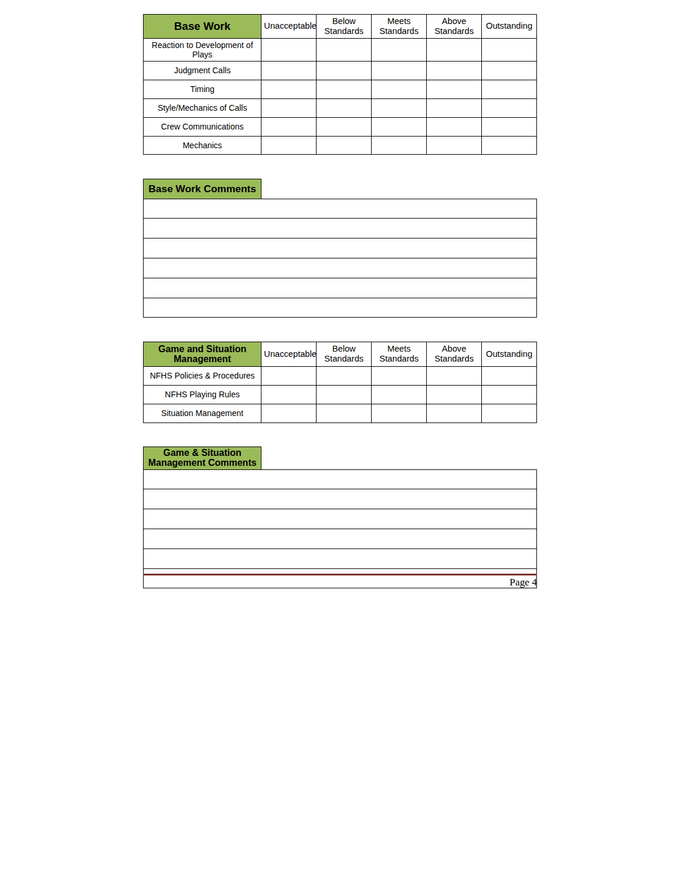| Base Work | Unacceptable | Below Standards | Meets Standards | Above Standards | Outstanding |
| --- | --- | --- | --- | --- | --- |
| Reaction to Development of Plays | | | | | |
| Judgment Calls | | | | | |
| Timing | | | | | |
| Style/Mechanics of Calls | | | | | |
| Crew Communications | | | | | |
| Mechanics | | | | | |
| Base Work Comments | |
| Game and Situation Management | Unacceptable | Below Standards | Meets Standards | Above Standards | Outstanding |
| --- | --- | --- | --- | --- | --- |
| NFHS Policies & Procedures | | | | | |
| NFHS Playing Rules | | | | | |
| Situation Management | | | | | |
| Game & Situation Management Comments | |
Page 4